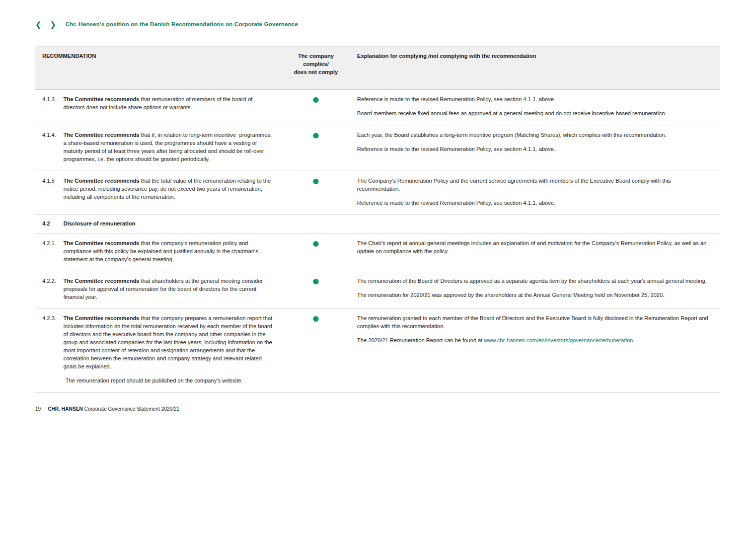❮❯
Chr. Hansen's position on the Danish Recommendations on Corporate Governance
| RECOMMENDATION | The company complies/ does not comply | Explanation for complying /not complying with the recommendation |
| --- | --- | --- |
| 4.1.3. The Committee recommends that remuneration of members of the board of directors does not include share options or warrants. | | Reference is made to the revised Remuneration Policy, see section 4.1.1. above. Board members receive fixed annual fees as approved at a general meeting and do not receive incentive-based remuneration. |
| 4.1.4. The Committee recommends that if, in relation to long-term incentive programmes, a share-based remuneration is used, the programmes should have a vesting or maturity period of at least three years after being allocated and should be roll-over programmes, i.e. the options should be granted periodically. | | Each year, the Board establishes a long-term incentive program (Matching Shares), which complies with this recommendation. Reference is made to the revised Remuneration Policy, see section 4.1.1. above. |
| 4.1.5 The Committee recommends that the total value of the remuneration relating to the notice period, including severance pay, do not exceed two years of remuneration, including all components of the remuneration. | | The Company's Remuneration Policy and the current service agreements with members of the Executive Board comply with this recommendation. Reference is made to the revised Remuneration Policy, see section 4.1.1. above. |
| 4.2 Disclosure of remuneration |
| 4.2.1. The Committee recommends that the company's remuneration policy and compliance with this policy be explained and justified annually in the chairman's statement at the company's general meeting. | | The Chair's report at annual general meetings includes an explanation of and motivation for the Company's Remuneration Policy, as well as an update on compliance with the policy. |
| 4.2.2. The Committee recommends that shareholders at the general meeting consider proposals for approval of remuneration for the board of directors for the current financial year. | | The remuneration of the Board of Directors is approved as a separate agenda item by the shareholders at each year's annual general meeting. The remuneration for 2020/21 was approved by the shareholders at the Annual General Meeting held on November 25, 2020. |
| 4.2.3. The Committee recommends that the company prepares a remuneration report that includes information on the total remuneration received by each member of the board of directors and the executive board from the company and other companies in the group and associated companies for the last three years, including information on the most important content of retention and resignation arrangements and that the correlation between the remuneration and company strategy and relevant related goals be explained. The remuneration report should be published on the company's website. | | The remuneration granted to each member of the Board of Directors and the Executive Board is fully disclosed in the Remuneration Report and complies with this recommendation. The 2020/21 Remuneration Report can be found at www.chr-hansen.com/en/investors/governance/remuneration . |
19 CHR. HANSEN Corporate Governance Statement 2020/21